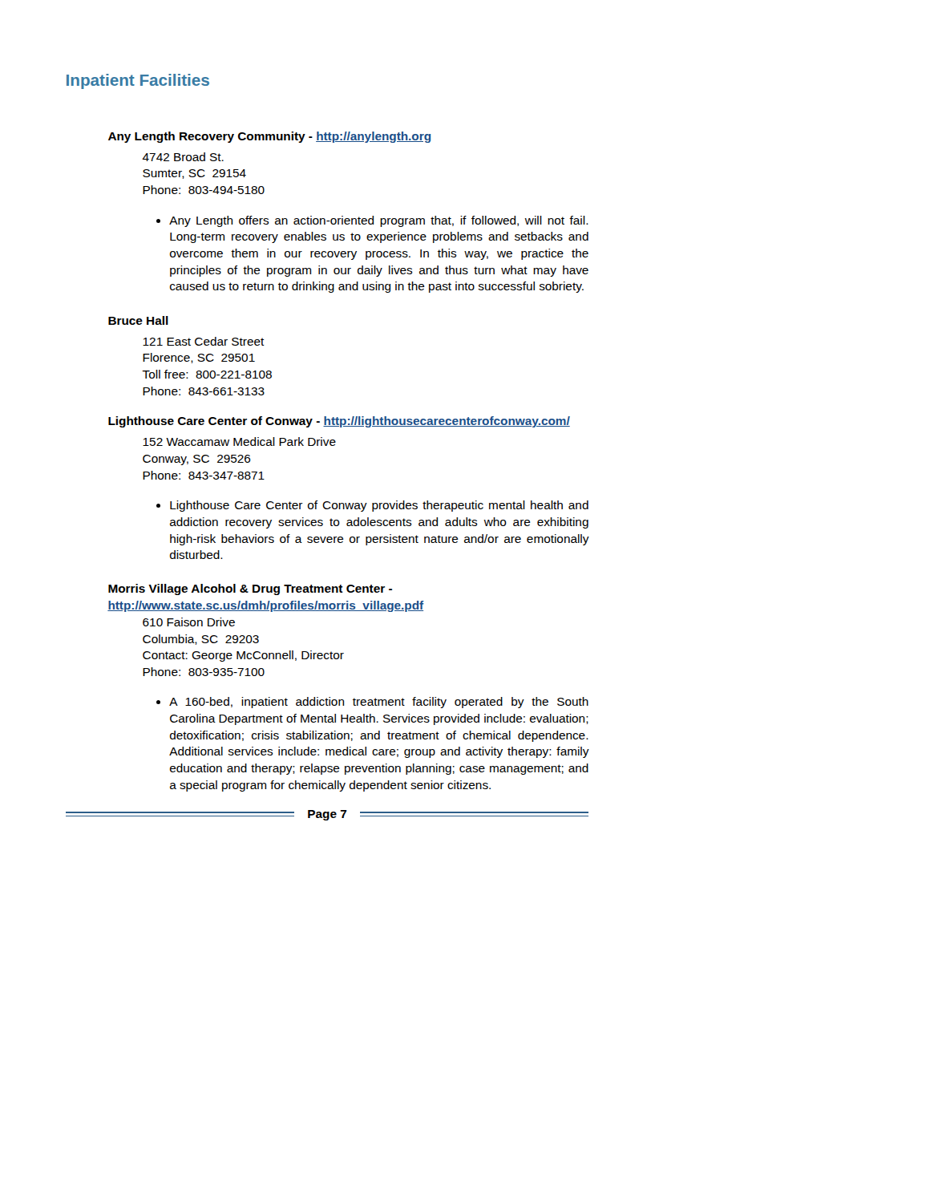Inpatient Facilities
Any Length Recovery Community - http://anylength.org
4742 Broad St.
Sumter, SC 29154
Phone: 803-494-5180
Any Length offers an action-oriented program that, if followed, will not fail. Long-term recovery enables us to experience problems and setbacks and overcome them in our recovery process. In this way, we practice the principles of the program in our daily lives and thus turn what may have caused us to return to drinking and using in the past into successful sobriety.
Bruce Hall
121 East Cedar Street
Florence, SC 29501
Toll free: 800-221-8108
Phone: 843-661-3133
Lighthouse Care Center of Conway - http://lighthousecarecenterofconway.com/
152 Waccamaw Medical Park Drive
Conway, SC 29526
Phone: 843-347-8871
Lighthouse Care Center of Conway provides therapeutic mental health and addiction recovery services to adolescents and adults who are exhibiting high-risk behaviors of a severe or persistent nature and/or are emotionally disturbed.
Morris Village Alcohol & Drug Treatment Center - http://www.state.sc.us/dmh/profiles/morris_village.pdf
610 Faison Drive
Columbia, SC 29203
Contact: George McConnell, Director
Phone: 803-935-7100
A 160-bed, inpatient addiction treatment facility operated by the South Carolina Department of Mental Health. Services provided include: evaluation; detoxification; crisis stabilization; and treatment of chemical dependence. Additional services include: medical care; group and activity therapy: family education and therapy; relapse prevention planning; case management; and a special program for chemically dependent senior citizens.
Page 7